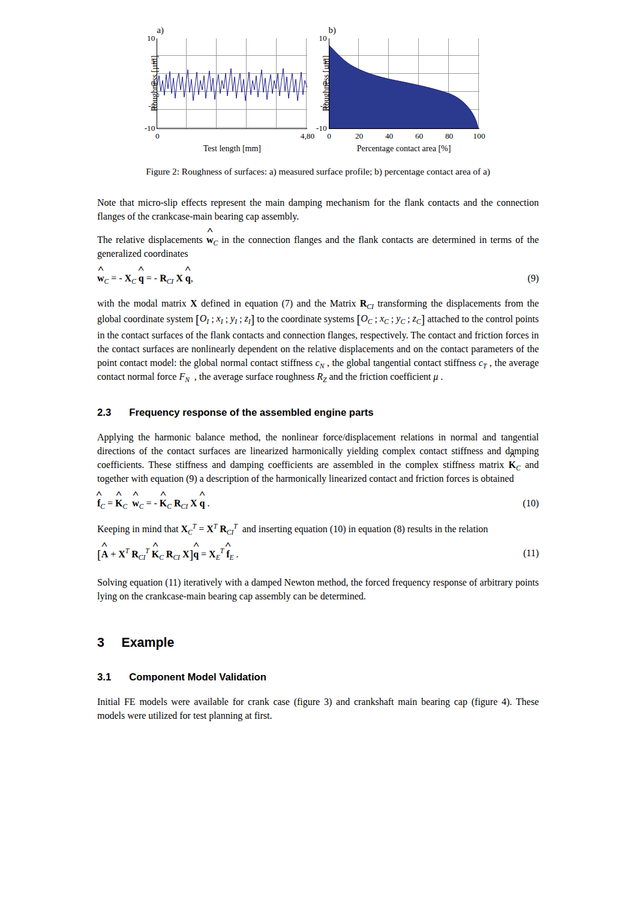a)
Roughness [µm] 10 5 0 -5 -10 0 4,80
Test length [mm]
b)
Roughness [µm] 10 5 0 -5 -10 0 20 40 60 80 100
Percentage contact area [%]
Figure 2: Roughness of surfaces: a) measured surface profile; b) percentage contact area of a)
Note that micro-slip effects represent the main damping mechanism for the flank contacts and the connection flanges of the crankcase-main bearing cap assembly.
The relative displacements wC in the connection flanges and the flank contacts are determined in terms of the generalized coordinates
wC = - XC q = - RCI X q, (9)
with the modal matrix X defined in equation (7) and the Matrix RCI transforming the displacements from the global coordinate system [OI ; xI ; yI ; zI] to the coordinate systems [OC ; xC ; yC ; zC] attached to the control points in the contact surfaces of the flank contacts and connection flanges, respectively. The contact and friction forces in the contact surfaces are nonlinearly dependent on the relative displacements and on the contact parameters of the point contact model: the global normal contact stiffness cN , the global tangential contact stiffness cT , the average contact normal force FN , the average surface roughness RZ and the friction coefficient μ .
2.3 Frequency response of the assembled engine parts
Applying the harmonic balance method, the nonlinear force/displacement relations in normal and tangential directions of the contact surfaces are linearized harmonically yielding complex contact stiffness and damping coefficients. These stiffness and damping coefficients are assembled in the complex stiffness matrix KC and together with equation (9) a description of the harmonically linearized contact and friction forces is obtained
fC = KC wC = - KC RCI X q . (10)
Keeping in mind that XCT = XT RCIT and inserting equation (10) in equation (8) results in the relation
[A + XT RCIT KC RCI X] q = XET fE . (11)
Solving equation (11) iteratively with a damped Newton method, the forced frequency response of arbitrary points lying on the crankcase-main bearing cap assembly can be determined.
3 Example
3.1 Component Model Validation
Initial FE models were available for crank case (figure 3) and crankshaft main bearing cap (figure 4). These models were utilized for test planning at first.